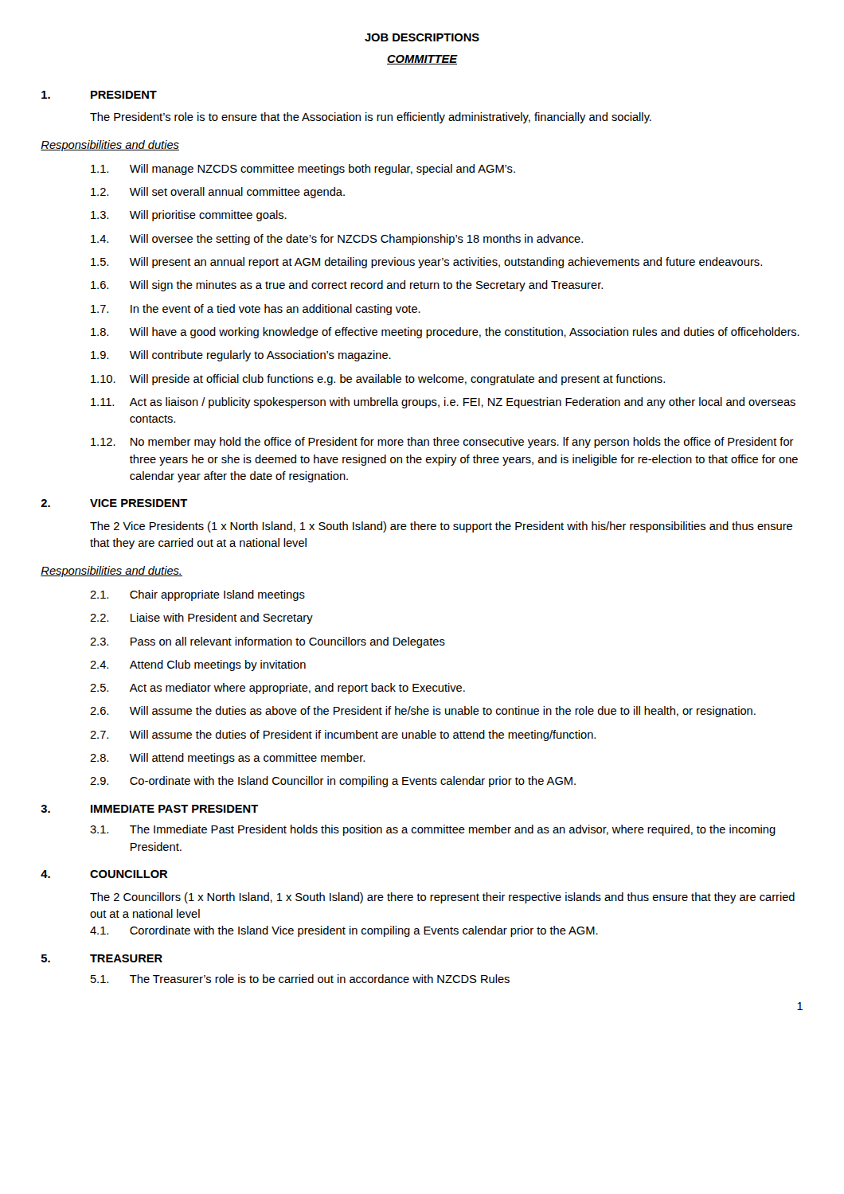JOB DESCRIPTIONS
COMMITTEE
1. PRESIDENT
The President’s role is to ensure that the Association is run efficiently administratively, financially and socially.
Responsibilities and duties
1.1. Will manage NZCDS committee meetings both regular, special and AGM’s.
1.2. Will set overall annual committee agenda.
1.3. Will prioritise committee goals.
1.4. Will oversee the setting of the date’s for NZCDS Championship’s 18 months in advance.
1.5. Will present an annual report at AGM detailing previous year’s activities, outstanding achievements and future endeavours.
1.6. Will sign the minutes as a true and correct record and return to the Secretary and Treasurer.
1.7. In the event of a tied vote has an additional casting vote.
1.8. Will have a good working knowledge of effective meeting procedure, the constitution, Association rules and duties of officeholders.
1.9. Will contribute regularly to Association’s magazine.
1.10. Will preside at official club functions e.g. be available to welcome, congratulate and present at functions.
1.11. Act as liaison / publicity spokesperson with umbrella groups, i.e. FEI, NZ Equestrian Federation and any other local and overseas contacts.
1.12. No member may hold the office of President for more than three consecutive years. lf any person holds the office of President for three years he or she is deemed to have resigned on the expiry of three years, and is ineligible for re-election to that office for one calendar year after the date of resignation.
2. VICE PRESIDENT
The 2 Vice Presidents (1 x North Island, 1 x South Island) are there to support the President with his/her responsibilities and thus ensure that they are carried out at a national level
Responsibilities and duties.
2.1. Chair appropriate Island meetings
2.2. Liaise with President and Secretary
2.3. Pass on all relevant information to Councillors and Delegates
2.4. Attend Club meetings by invitation
2.5. Act as mediator where appropriate, and report back to Executive.
2.6. Will assume the duties as above of the President if he/she is unable to continue in the role due to ill health, or resignation.
2.7. Will assume the duties of President if incumbent are unable to attend the meeting/function.
2.8. Will attend meetings as a committee member.
2.9. Co-ordinate with the Island Councillor in compiling a Events calendar prior to the AGM.
3. IMMEDIATE PAST PRESIDENT
3.1. The Immediate Past President holds this position as a committee member and as an advisor, where required, to the incoming President.
4. COUNCILLOR
The 2 Councillors (1 x North Island, 1 x South Island) are there to represent their respective islands and thus ensure that they are carried out at a national level
4.1. Corordinate with the Island Vice president in compiling a Events calendar prior to the AGM.
5. TREASURER
5.1. The Treasurer’s role is to be carried out in accordance with NZCDS Rules
1